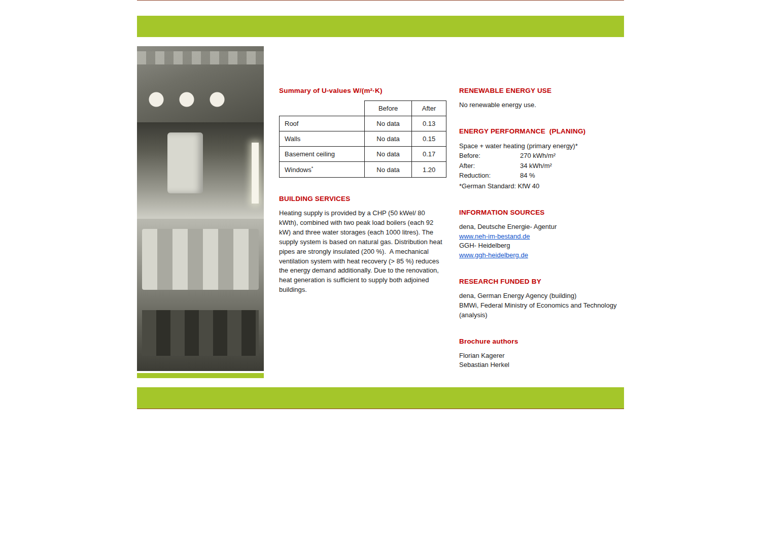Summary of U-values W/(m²·K)
| | Before | After |
| --- | --- | --- |
| Roof | No data | 0.13 |
| Walls | No data | 0.15 |
| Basement ceiling | No data | 0.17 |
| Windows * | No data | 1.20 |
BUILDING SERVICES
Heating supply is provided by a CHP (50 kWel/ 80 kWth), combined with two peak load boilers (each 92 kW) and three water storages (each 1000 litres). The supply system is based on natural gas. Distribution heat pipes are strongly insulated (200 %). A mechanical ventilation system with heat recovery (> 85 %) reduces the energy demand additionally. Due to the renovation, heat generation is sufficient to supply both adjoined buildings.
RENEWABLE ENERGY USE
No renewable energy use.
ENERGY PERFORMANCE (PLANING)
Space + water heating (primary energy)*
| Before: | 270 kWh/m² |
| After: | 34 kWh/m² |
| Reduction: | 84 % |
*German Standard: KfW 40
INFORMATION SOURCES
dena, Deutsche Energie- Agentur
www.neh-im-bestand.de
GGH- Heidelberg
www.ggh-heidelberg.de
RESEARCH FUNDED BY
dena, German Energy Agency (building)
BMWi, Federal Ministry of Economics and Technology (analysis)
Brochure authors
Florian Kagerer
Sebastian Herkel